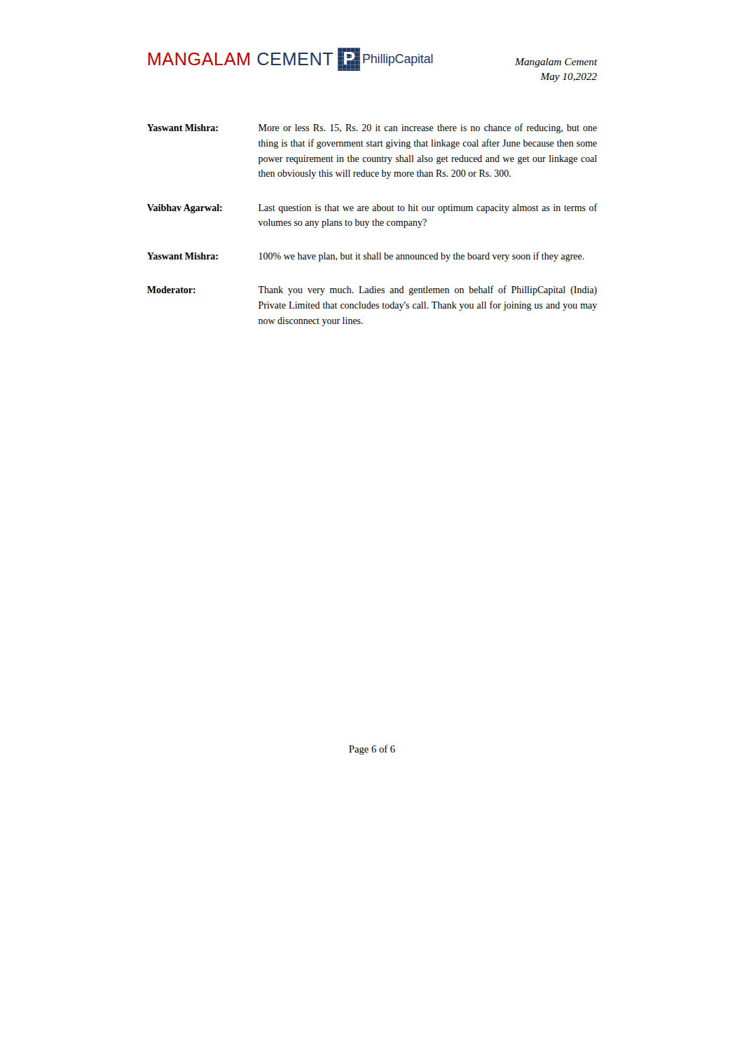MANGALAM CEMENT
P PhillipCapital
Mangalam Cement
May 10,2022
Yaswant Mishra:
More or less Rs. 15, Rs. 20 it can increase there is no chance of reducing, but one thing is that if government start giving that linkage coal after June because then some power requirement in the country shall also get reduced and we get our linkage coal then obviously this will reduce by more than Rs. 200 or Rs. 300.
Vaibhav Agarwal:
Last question is that we are about to hit our optimum capacity almost as in terms of volumes so any plans to buy the company?
Yaswant Mishra:
100% we have plan, but it shall be announced by the board very soon if they agree.
Moderator:
Thank you very much. Ladies and gentlemen on behalf of PhillipCapital (India) Private Limited that concludes today's call. Thank you all for joining us and you may now disconnect your lines.
Page 6 of 6